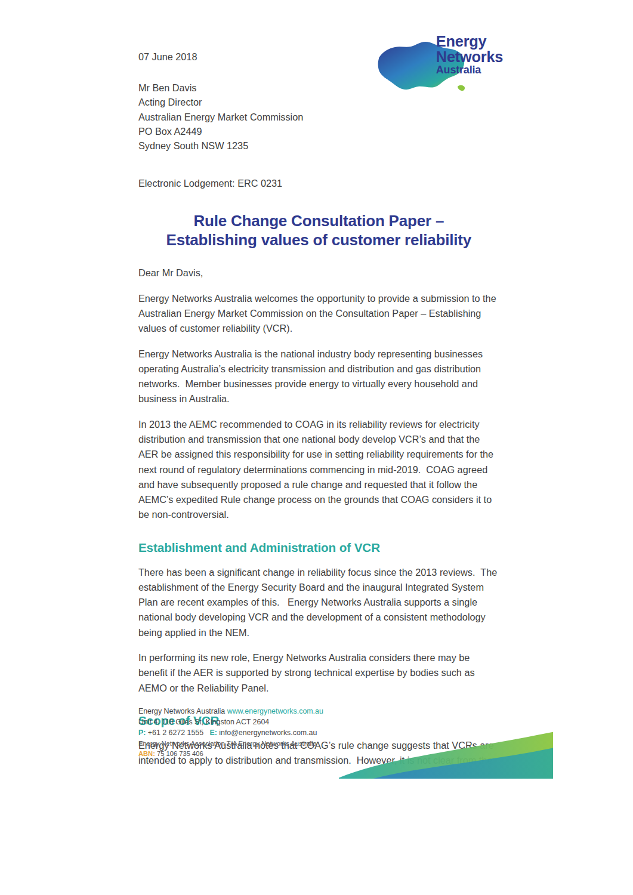Energy Networks Australia
07 June 2018
Mr Ben Davis
Acting Director
Australian Energy Market Commission
PO Box A2449
Sydney South NSW 1235
Electronic Lodgement: ERC 0231
Rule Change Consultation Paper – Establishing values of customer reliability
Dear Mr Davis,
Energy Networks Australia welcomes the opportunity to provide a submission to the Australian Energy Market Commission on the Consultation Paper – Establishing values of customer reliability (VCR).
Energy Networks Australia is the national industry body representing businesses operating Australia’s electricity transmission and distribution and gas distribution networks. Member businesses provide energy to virtually every household and business in Australia.
In 2013 the AEMC recommended to COAG in its reliability reviews for electricity distribution and transmission that one national body develop VCR’s and that the AER be assigned this responsibility for use in setting reliability requirements for the next round of regulatory determinations commencing in mid-2019. COAG agreed and have subsequently proposed a rule change and requested that it follow the AEMC’s expedited Rule change process on the grounds that COAG considers it to be non-controversial.
Establishment and Administration of VCR
There has been a significant change in reliability focus since the 2013 reviews. The establishment of the Energy Security Board and the inaugural Integrated System Plan are recent examples of this. Energy Networks Australia supports a single national body developing VCR and the development of a consistent methodology being applied in the NEM.
In performing its new role, Energy Networks Australia considers there may be benefit if the AER is supported by strong technical expertise by bodies such as AEMO or the Reliability Panel.
Scope of VCR
Energy Networks Australia notes that COAG’s rule change suggests that VCRs are intended to apply to distribution and transmission. However, it is not clear from the
Energy Networks Australia www.energynetworks.com.au
Unit 4, 110 Giles St, Kingston ACT 2604
P: +61 2 6272 1555 E: info@energynetworks.com.au
Energy Networks Association T/A Energy Networks Australia
ABN: 75 106 735 406